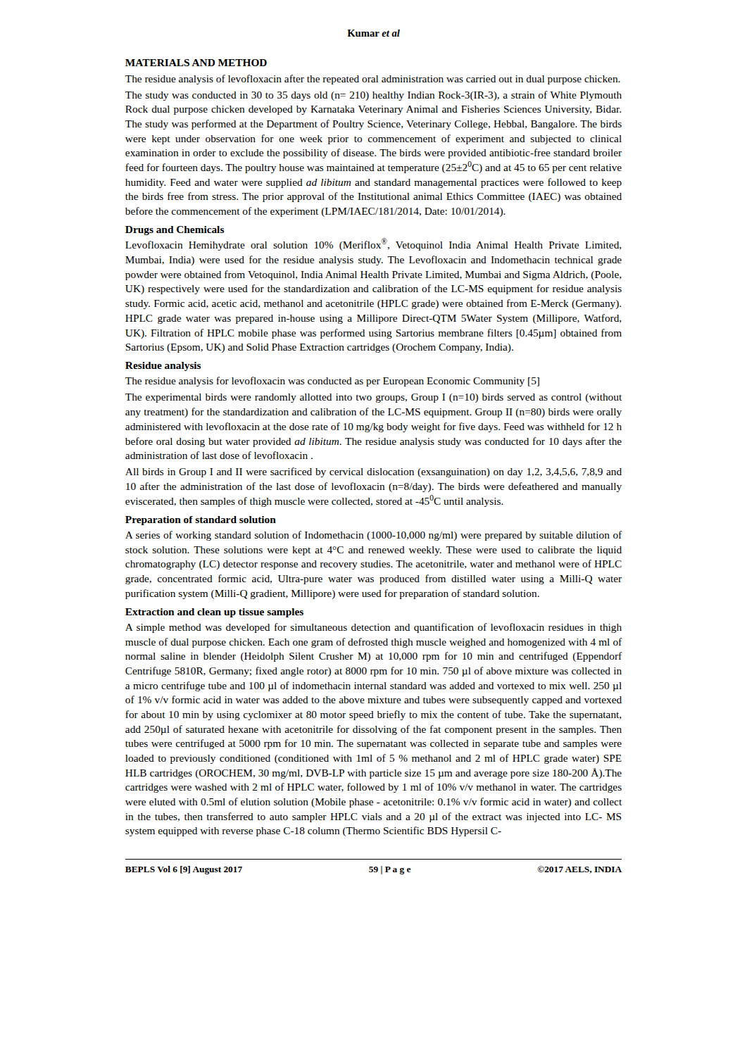Kumar et al
MATERIALS AND METHOD
The residue analysis of levofloxacin after the repeated oral administration was carried out in dual purpose chicken.
The study was conducted in 30 to 35 days old (n= 210) healthy Indian Rock-3(IR-3), a strain of White Plymouth Rock dual purpose chicken developed by Karnataka Veterinary Animal and Fisheries Sciences University, Bidar. The study was performed at the Department of Poultry Science, Veterinary College, Hebbal, Bangalore. The birds were kept under observation for one week prior to commencement of experiment and subjected to clinical examination in order to exclude the possibility of disease. The birds were provided antibiotic-free standard broiler feed for fourteen days. The poultry house was maintained at temperature (25±20C) and at 45 to 65 per cent relative humidity. Feed and water were supplied ad libitum and standard managemental practices were followed to keep the birds free from stress. The prior approval of the Institutional animal Ethics Committee (IAEC) was obtained before the commencement of the experiment (LPM/IAEC/181/2014, Date: 10/01/2014).
Drugs and Chemicals
Levofloxacin Hemihydrate oral solution 10% (Meriflox®, Vetoquinol India Animal Health Private Limited, Mumbai, India) were used for the residue analysis study. The Levofloxacin and Indomethacin technical grade powder were obtained from Vetoquinol, India Animal Health Private Limited, Mumbai and Sigma Aldrich, (Poole, UK) respectively were used for the standardization and calibration of the LC-MS equipment for residue analysis study. Formic acid, acetic acid, methanol and acetonitrile (HPLC grade) were obtained from E-Merck (Germany). HPLC grade water was prepared in-house using a Millipore Direct-QTM 5Water System (Millipore, Watford, UK). Filtration of HPLC mobile phase was performed using Sartorius membrane filters [0.45µm] obtained from Sartorius (Epsom, UK) and Solid Phase Extraction cartridges (Orochem Company, India).
Residue analysis
The residue analysis for levofloxacin was conducted as per European Economic Community [5]
The experimental birds were randomly allotted into two groups, Group I (n=10) birds served as control (without any treatment) for the standardization and calibration of the LC-MS equipment. Group II (n=80) birds were orally administered with levofloxacin at the dose rate of 10 mg/kg body weight for five days. Feed was withheld for 12 h before oral dosing but water provided ad libitum. The residue analysis study was conducted for 10 days after the administration of last dose of levofloxacin .
All birds in Group I and II were sacrificed by cervical dislocation (exsanguination) on day 1,2, 3,4,5,6, 7,8,9 and 10 after the administration of the last dose of levofloxacin (n=8/day). The birds were defeathered and manually eviscerated, then samples of thigh muscle were collected, stored at -450C until analysis.
Preparation of standard solution
A series of working standard solution of Indomethacin (1000-10,000 ng/ml) were prepared by suitable dilution of stock solution. These solutions were kept at 4°C and renewed weekly. These were used to calibrate the liquid chromatography (LC) detector response and recovery studies. The acetonitrile, water and methanol were of HPLC grade, concentrated formic acid, Ultra-pure water was produced from distilled water using a Milli-Q water purification system (Milli-Q gradient, Millipore) were used for preparation of standard solution.
Extraction and clean up tissue samples
A simple method was developed for simultaneous detection and quantification of levofloxacin residues in thigh muscle of dual purpose chicken. Each one gram of defrosted thigh muscle weighed and homogenized with 4 ml of normal saline in blender (Heidolph Silent Crusher M) at 10,000 rpm for 10 min and centrifuged (Eppendorf Centrifuge 5810R, Germany; fixed angle rotor) at 8000 rpm for 10 min. 750 µl of above mixture was collected in a micro centrifuge tube and 100 µl of indomethacin internal standard was added and vortexed to mix well. 250 µl of 1% v/v formic acid in water was added to the above mixture and tubes were subsequently capped and vortexed for about 10 min by using cyclomixer at 80 motor speed briefly to mix the content of tube. Take the supernatant, add 250µl of saturated hexane with acetonitrile for dissolving of the fat component present in the samples. Then tubes were centrifuged at 5000 rpm for 10 min. The supernatant was collected in separate tube and samples were loaded to previously conditioned (conditioned with 1ml of 5 % methanol and 2 ml of HPLC grade water) SPE HLB cartridges (OROCHEM, 30 mg/ml, DVB-LP with particle size 15 µm and average pore size 180-200 Å).The cartridges were washed with 2 ml of HPLC water, followed by 1 ml of 10% v/v methanol in water. The cartridges were eluted with 0.5ml of elution solution (Mobile phase - acetonitrile: 0.1% v/v formic acid in water) and collect in the tubes, then transferred to auto sampler HPLC vials and a 20 µl of the extract was injected into LC- MS system equipped with reverse phase C-18 column (Thermo Scientific BDS Hypersil C-
BEPLS Vol 6 [9] August 2017 59 | P a g e ©2017 AELS, INDIA